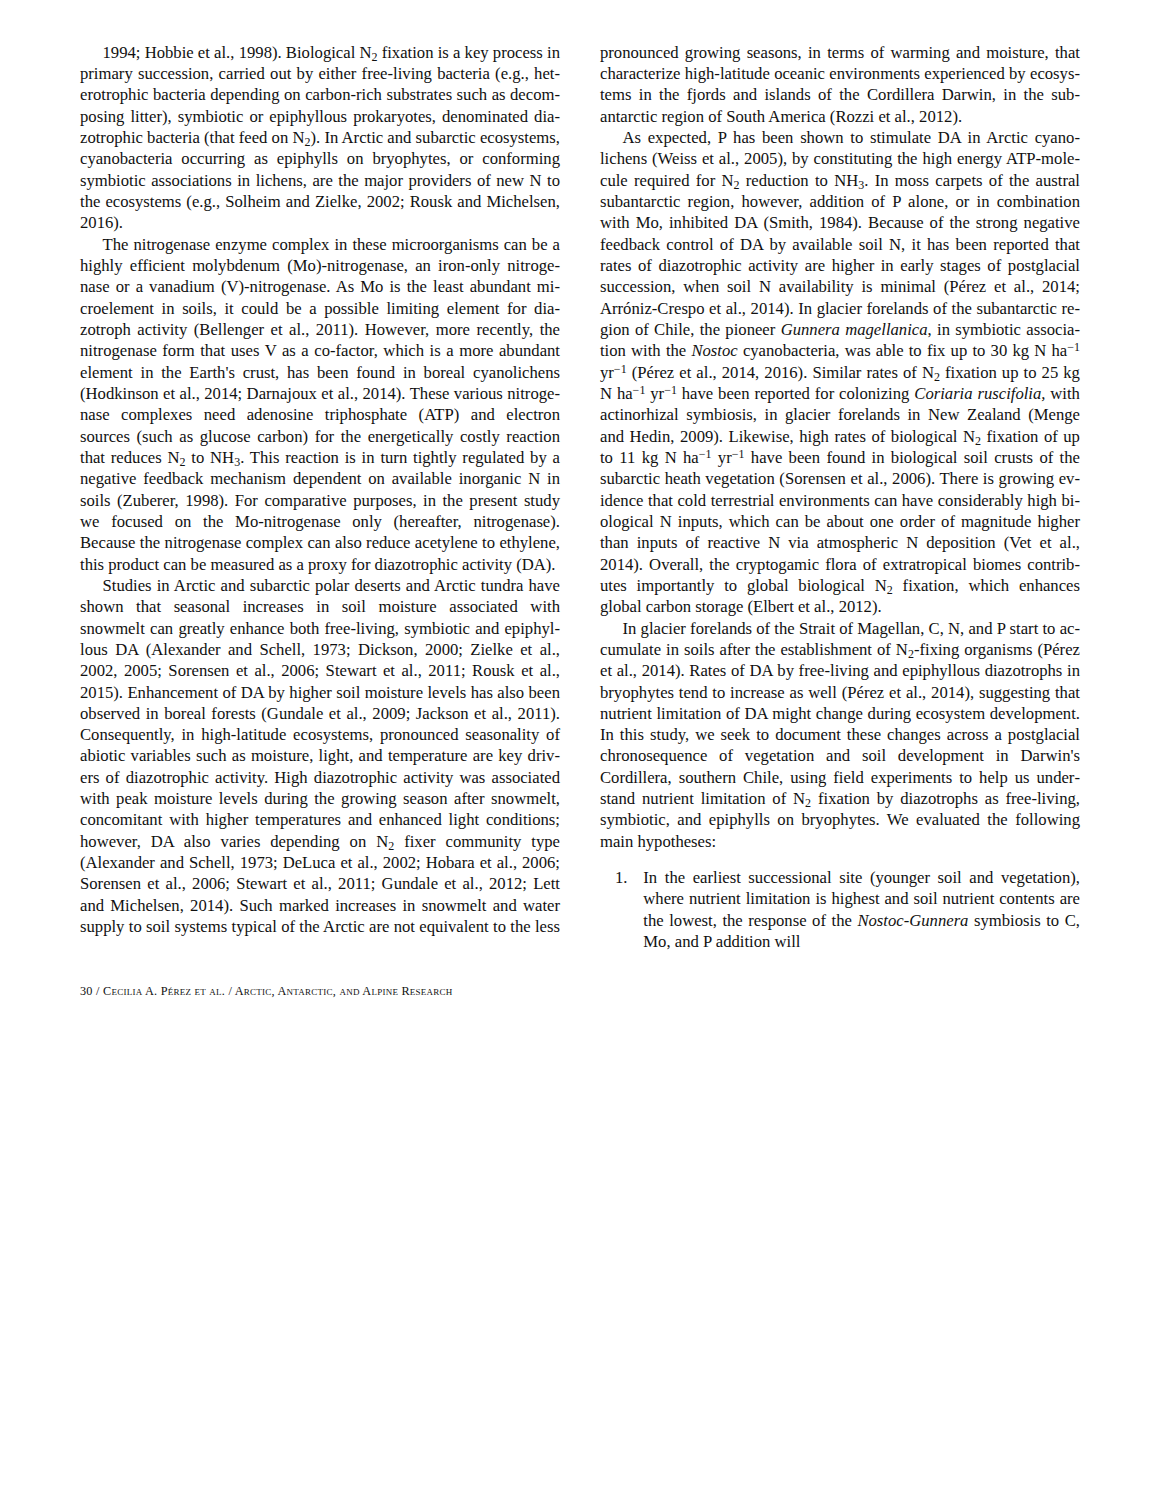1994; Hobbie et al., 1998). Biological N2 fixation is a key process in primary succession, carried out by either free-living bacteria (e.g., heterotrophic bacteria depending on carbon-rich substrates such as decomposing litter), symbiotic or epiphyllous prokaryotes, denominated diazotrophic bacteria (that feed on N2). In Arctic and subarctic ecosystems, cyanobacteria occurring as epiphylls on bryophytes, or conforming symbiotic associations in lichens, are the major providers of new N to the ecosystems (e.g., Solheim and Zielke, 2002; Rousk and Michelsen, 2016).
The nitrogenase enzyme complex in these microorganisms can be a highly efficient molybdenum (Mo)-nitrogenase, an iron-only nitrogenase or a vanadium (V)-nitrogenase. As Mo is the least abundant microelement in soils, it could be a possible limiting element for diazotroph activity (Bellenger et al., 2011). However, more recently, the nitrogenase form that uses V as a co-factor, which is a more abundant element in the Earth's crust, has been found in boreal cyanolichens (Hodkinson et al., 2014; Darnajoux et al., 2014). These various nitrogenase complexes need adenosine triphosphate (ATP) and electron sources (such as glucose carbon) for the energetically costly reaction that reduces N2 to NH3. This reaction is in turn tightly regulated by a negative feedback mechanism dependent on available inorganic N in soils (Zuberer, 1998). For comparative purposes, in the present study we focused on the Mo-nitrogenase only (hereafter, nitrogenase). Because the nitrogenase complex can also reduce acetylene to ethylene, this product can be measured as a proxy for diazotrophic activity (DA).
Studies in Arctic and subarctic polar deserts and Arctic tundra have shown that seasonal increases in soil moisture associated with snowmelt can greatly enhance both free-living, symbiotic and epiphyllous DA (Alexander and Schell, 1973; Dickson, 2000; Zielke et al., 2002, 2005; Sorensen et al., 2006; Stewart et al., 2011; Rousk et al., 2015). Enhancement of DA by higher soil moisture levels has also been observed in boreal forests (Gundale et al., 2009; Jackson et al., 2011). Consequently, in high-latitude ecosystems, pronounced seasonality of abiotic variables such as moisture, light, and temperature are key drivers of diazotrophic activity. High diazotrophic activity was associated with peak moisture levels during the growing season after snowmelt, concomitant with higher temperatures and enhanced light conditions; however, DA also varies depending on N2 fixer community type (Alexander and Schell, 1973; DeLuca et al., 2002; Hobara et al., 2006; Sorensen et al., 2006; Stewart et al., 2011; Gundale et al., 2012; Lett and Michelsen, 2014). Such marked increases in snowmelt and water supply to soil systems typical of the Arctic are not equivalent to the less pronounced growing seasons, in terms of warming and moisture, that characterize high-latitude oceanic environments experienced by ecosystems in the fjords and islands of the Cordillera Darwin, in the subantarctic region of South America (Rozzi et al., 2012).
As expected, P has been shown to stimulate DA in Arctic cyanolichens (Weiss et al., 2005), by constituting the high energy ATP-molecule required for N2 reduction to NH3. In moss carpets of the austral subantarctic region, however, addition of P alone, or in combination with Mo, inhibited DA (Smith, 1984). Because of the strong negative feedback control of DA by available soil N, it has been reported that rates of diazotrophic activity are higher in early stages of postglacial succession, when soil N availability is minimal (Pérez et al., 2014; Arróniz-Crespo et al., 2014). In glacier forelands of the subantarctic region of Chile, the pioneer Gunnera magellanica, in symbiotic association with the Nostoc cyanobacteria, was able to fix up to 30 kg N ha−1 yr−1 (Pérez et al., 2014, 2016). Similar rates of N2 fixation up to 25 kg N ha−1 yr−1 have been reported for colonizing Coriaria ruscifolia, with actinorhizal symbiosis, in glacier forelands in New Zealand (Menge and Hedin, 2009). Likewise, high rates of biological N2 fixation of up to 11 kg N ha−1 yr−1 have been found in biological soil crusts of the subarctic heath vegetation (Sorensen et al., 2006). There is growing evidence that cold terrestrial environments can have considerably high biological N inputs, which can be about one order of magnitude higher than inputs of reactive N via atmospheric N deposition (Vet et al., 2014). Overall, the cryptogamic flora of extratropical biomes contributes importantly to global biological N2 fixation, which enhances global carbon storage (Elbert et al., 2012).
In glacier forelands of the Strait of Magellan, C, N, and P start to accumulate in soils after the establishment of N2-fixing organisms (Pérez et al., 2014). Rates of DA by free-living and epiphyllous diazotrophs in bryophytes tend to increase as well (Pérez et al., 2014), suggesting that nutrient limitation of DA might change during ecosystem development. In this study, we seek to document these changes across a postglacial chronosequence of vegetation and soil development in Darwin's Cordillera, southern Chile, using field experiments to help us understand nutrient limitation of N2 fixation by diazotrophs as free-living, symbiotic, and epiphylls on bryophytes. We evaluated the following main hypotheses:
In the earliest successional site (younger soil and vegetation), where nutrient limitation is highest and soil nutrient contents are the lowest, the response of the Nostoc-Gunnera symbiosis to C, Mo, and P addition will
30 / Cecilia A. Pérez et al. / Arctic, Antarctic, and Alpine Research